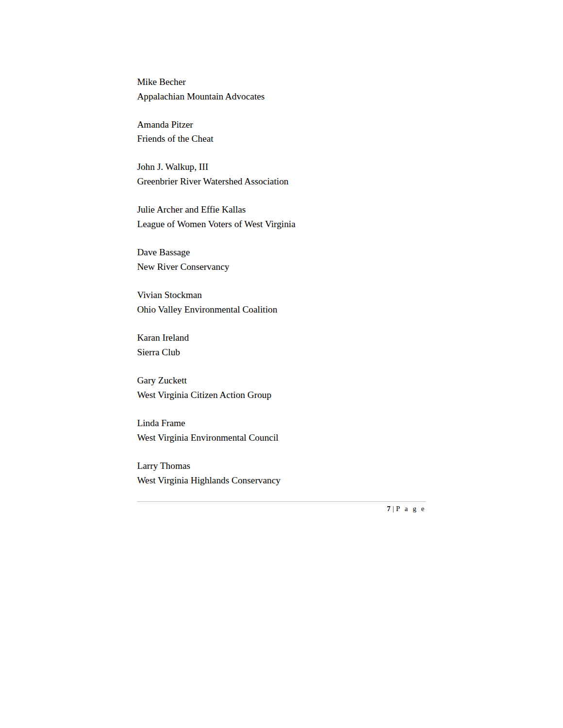Mike Becher Appalachian Mountain Advocates
Amanda Pitzer Friends of the Cheat
John J. Walkup, III Greenbrier River Watershed Association
Julie Archer and Effie Kallas League of Women Voters of West Virginia
Dave Bassage New River Conservancy
Vivian Stockman Ohio Valley Environmental Coalition
Karan Ireland Sierra Club
Gary Zuckett West Virginia Citizen Action Group
Linda Frame West Virginia Environmental Council
Larry Thomas West Virginia Highlands Conservancy
7|P a g e